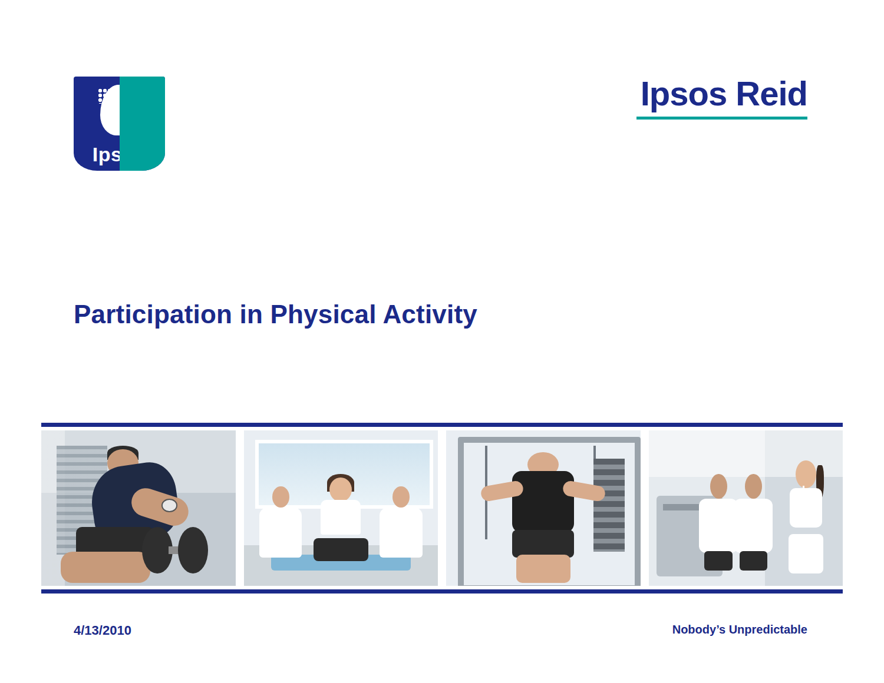Ipsos
Ipsos Reid
Participation in Physical Activity
4/13/2010
Nobody’s Unpredictable